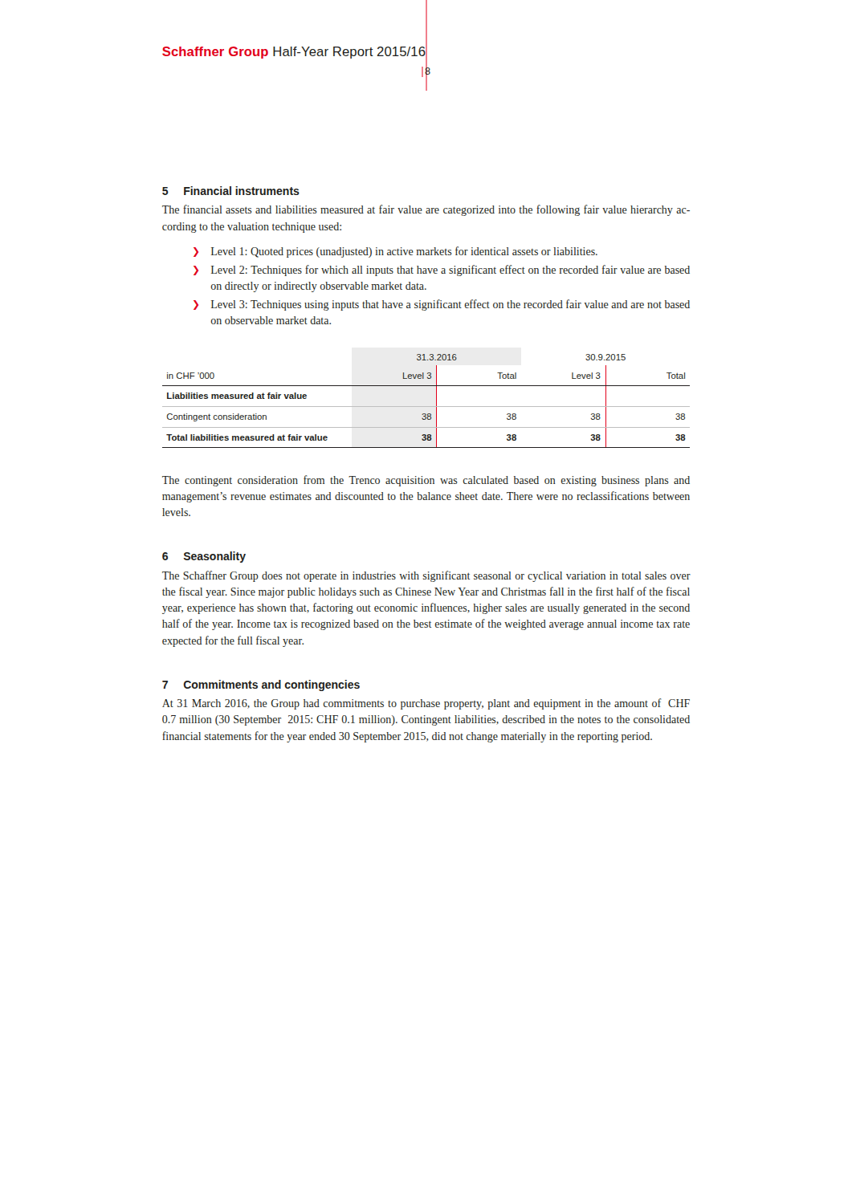Schaffner Group Half-Year Report 2015/16
8
5 Financial instruments
The financial assets and liabilities measured at fair value are categorized into the following fair value hierarchy according to the valuation technique used:
Level 1: Quoted prices (unadjusted) in active markets for identical assets or liabilities.
Level 2: Techniques for which all inputs that have a significant effect on the recorded fair value are based on directly or indirectly observable market data.
Level 3: Techniques using inputs that have a significant effect on the recorded fair value and are not based on observable market data.
| | 31.3.2016 | 30.9.2015 |
| in CHF ’000 | Level 3 | Total | Level 3 | Total |
| Liabilities measured at fair value | | | | |
| Contingent consideration | 38 | 38 | 38 | 38 |
| Total liabilities measured at fair value | 38 | 38 | 38 | 38 |
The contingent consideration from the Trenco acquisition was calculated based on existing business plans and management’s revenue estimates and discounted to the balance sheet date. There were no reclassifications between levels.
6 Seasonality
The Schaffner Group does not operate in industries with significant seasonal or cyclical variation in total sales over the fiscal year. Since major public holidays such as Chinese New Year and Christmas fall in the first half of the fiscal year, experience has shown that, factoring out economic influences, higher sales are usually generated in the second half of the year. Income tax is recognized based on the best estimate of the weighted average annual income tax rate expected for the full fiscal year.
7 Commitments and contingencies
At 31 March 2016, the Group had commitments to purchase property, plant and equipment in the amount of CHF 0.7 million (30 September 2015: CHF 0.1 million). Contingent liabilities, described in the notes to the consolidated financial statements for the year ended 30 September 2015, did not change materially in the reporting period.